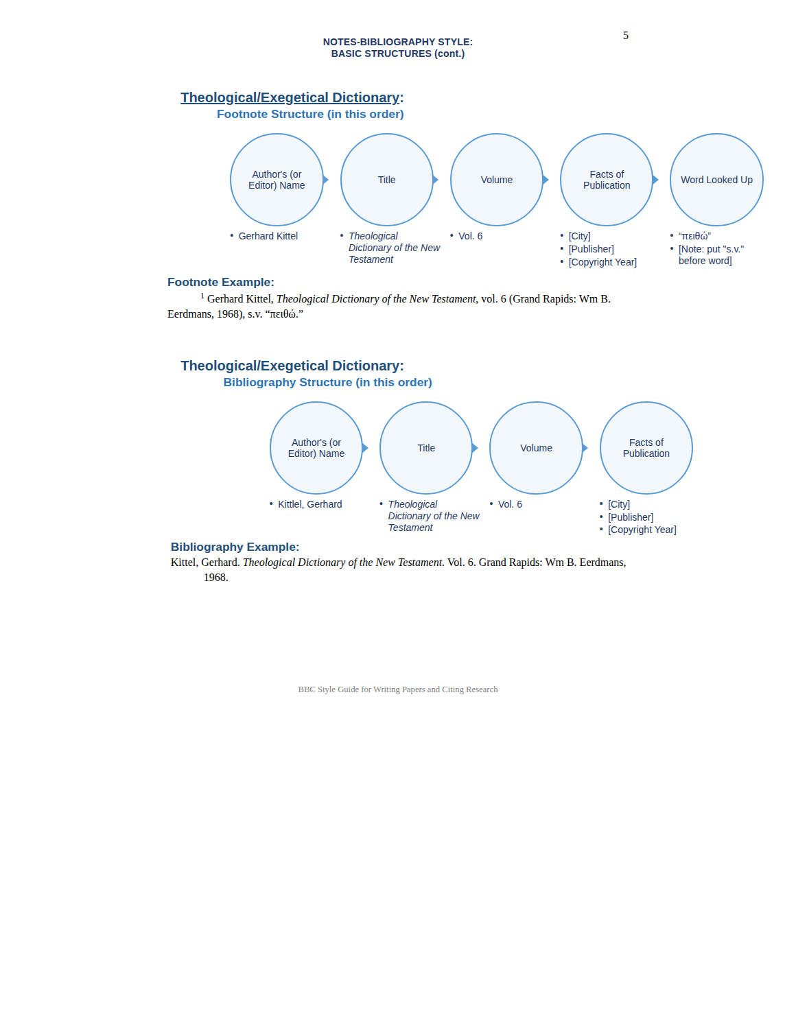5
NOTES-BIBLIOGRAPHY STYLE:
BASIC STRUCTURES (cont.)
Theological/Exegetical Dictionary:
Footnote Structure (in this order)
Author's (or Editor) Name
Title
Volume
Facts of Publication
Word Looked Up
Gerhard Kittel
Theological Dictionary of the New Testament
Vol. 6
[City]
[Publisher]
[Copyright Year]
“πειθώ”
[Note: put "s.v." before word]
Footnote Example:
1 Gerhard Kittel, Theological Dictionary of the New Testament, vol. 6 (Grand Rapids: Wm B. Eerdmans, 1968), s.v. “πειθώ.”
Theological/Exegetical Dictionary:
Bibliography Structure (in this order)
Author's (or Editor) Name
Title
Volume
Facts of Publication
Kittlel, Gerhard
Theological Dictionary of the New Testament
Vol. 6
[City]
[Publisher]
[Copyright Year]
Bibliography Example:
Kittel, Gerhard. Theological Dictionary of the New Testament. Vol. 6. Grand Rapids: Wm B. Eerdmans, 1968.
BBC Style Guide for Writing Papers and Citing Research